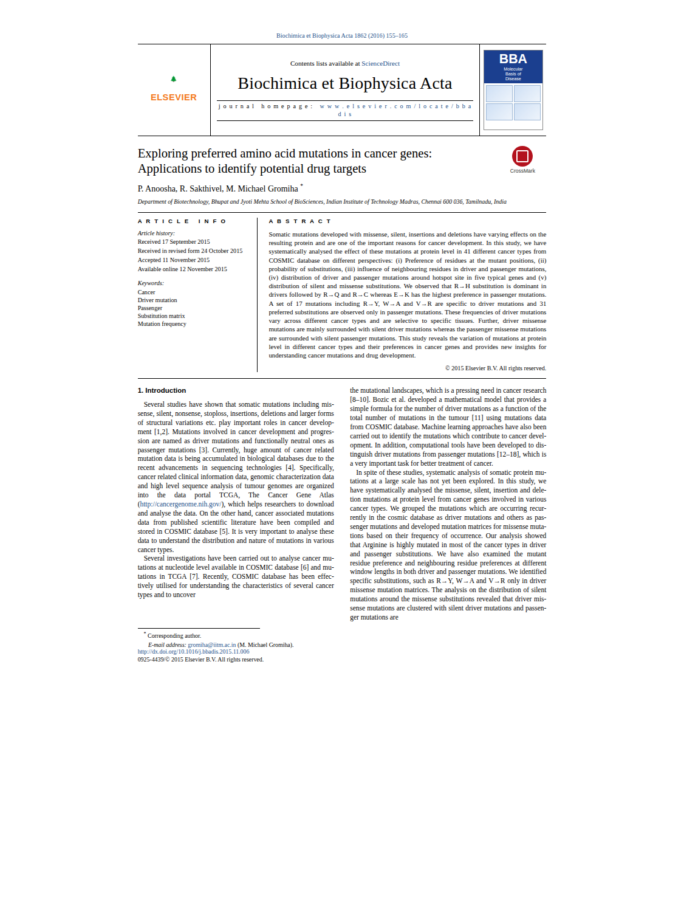Biochimica et Biophysica Acta 1862 (2016) 155–165
🌲
ELSEVIER
Contents lists available at ScienceDirect
Biochimica et Biophysica Acta
j o u r n a l h o m e p a g e : w w w . e l s e v i e r . c o m / l o c a t e / b b a d i s
BBA
Molecular
Basis of
Disease
CrossMark
Exploring preferred amino acid mutations in cancer genes:
Applications to identify potential drug targets
P. Anoosha, R. Sakthivel, M. Michael Gromiha *
Department of Biotechnology, Bhupat and Jyoti Mehta School of BioSciences, Indian Institute of Technology Madras, Chennai 600 036, Tamilnadu, India
A R T I C L E I N F O
Article history:
Received 17 September 2015
Received in revised form 24 October 2015
Accepted 11 November 2015
Available online 12 November 2015
Keywords:
Cancer
Driver mutation
Passenger
Substitution matrix
Mutation frequency
A B S T R A C T
Somatic mutations developed with missense, silent, insertions and deletions have varying effects on the resulting protein and are one of the important reasons for cancer development. In this study, we have systematically analysed the effect of these mutations at protein level in 41 different cancer types from COSMIC database on different perspectives: (i) Preference of residues at the mutant positions, (ii) probability of substitutions, (iii) influence of neighbouring residues in driver and passenger mutations, (iv) distribution of driver and passenger mutations around hotspot site in five typical genes and (v) distribution of silent and missense substitutions. We observed that R→H substitution is dominant in drivers followed by R→Q and R→C whereas E→K has the highest preference in passenger mutations. A set of 17 mutations including R→Y, W→A and V→R are specific to driver mutations and 31 preferred substitutions are observed only in passenger mutations. These frequencies of driver mutations vary across different cancer types and are selective to specific tissues. Further, driver missense mutations are mainly surrounded with silent driver mutations whereas the passenger missense mutations are surrounded with silent passenger mutations. This study reveals the variation of mutations at protein level in different cancer types and their preferences in cancer genes and provides new insights for understanding cancer mutations and drug development.
© 2015 Elsevier B.V. All rights reserved.
1. Introduction
Several studies have shown that somatic mutations including missense, silent, nonsense, stoploss, insertions, deletions and larger forms of structural variations etc. play important roles in cancer development [1,2]. Mutations involved in cancer development and progression are named as driver mutations and functionally neutral ones as passenger mutations [3]. Currently, huge amount of cancer related mutation data is being accumulated in biological databases due to the recent advancements in sequencing technologies [4]. Specifically, cancer related clinical information data, genomic characterization data and high level sequence analysis of tumour genomes are organized into the data portal TCGA, The Cancer Gene Atlas (http://cancergenome.nih.gov/), which helps researchers to download and analyse the data. On the other hand, cancer associated mutations data from published scientific literature have been compiled and stored in COSMIC database [5]. It is very important to analyse these data to understand the distribution and nature of mutations in various cancer types.
Several investigations have been carried out to analyse cancer mutations at nucleotide level available in COSMIC database [6] and mutations in TCGA [7]. Recently, COSMIC database has been effectively utilised for understanding the characteristics of several cancer types and to uncover
the mutational landscapes, which is a pressing need in cancer research [8–10]. Bozic et al. developed a mathematical model that provides a simple formula for the number of driver mutations as a function of the total number of mutations in the tumour [11] using mutations data from COSMIC database. Machine learning approaches have also been carried out to identify the mutations which contribute to cancer development. In addition, computational tools have been developed to distinguish driver mutations from passenger mutations [12–18], which is a very important task for better treatment of cancer.
In spite of these studies, systematic analysis of somatic protein mutations at a large scale has not yet been explored. In this study, we have systematically analysed the missense, silent, insertion and deletion mutations at protein level from cancer genes involved in various cancer types. We grouped the mutations which are occurring recurrently in the cosmic database as driver mutations and others as passenger mutations and developed mutation matrices for missense mutations based on their frequency of occurrence. Our analysis showed that Arginine is highly mutated in most of the cancer types in driver and passenger substitutions. We have also examined the mutant residue preference and neighbouring residue preferences at different window lengths in both driver and passenger mutations. We identified specific substitutions, such as R→Y, W→A and V→R only in driver missense mutation matrices. The analysis on the distribution of silent mutations around the missense substitutions revealed that driver missense mutations are clustered with silent driver mutations and passenger mutations are
* Corresponding author.
E-mail address: gromiha@iitm.ac.in (M. Michael Gromiha).
http://dx.doi.org/10.1016/j.bbadis.2015.11.006
0925-4439/© 2015 Elsevier B.V. All rights reserved.